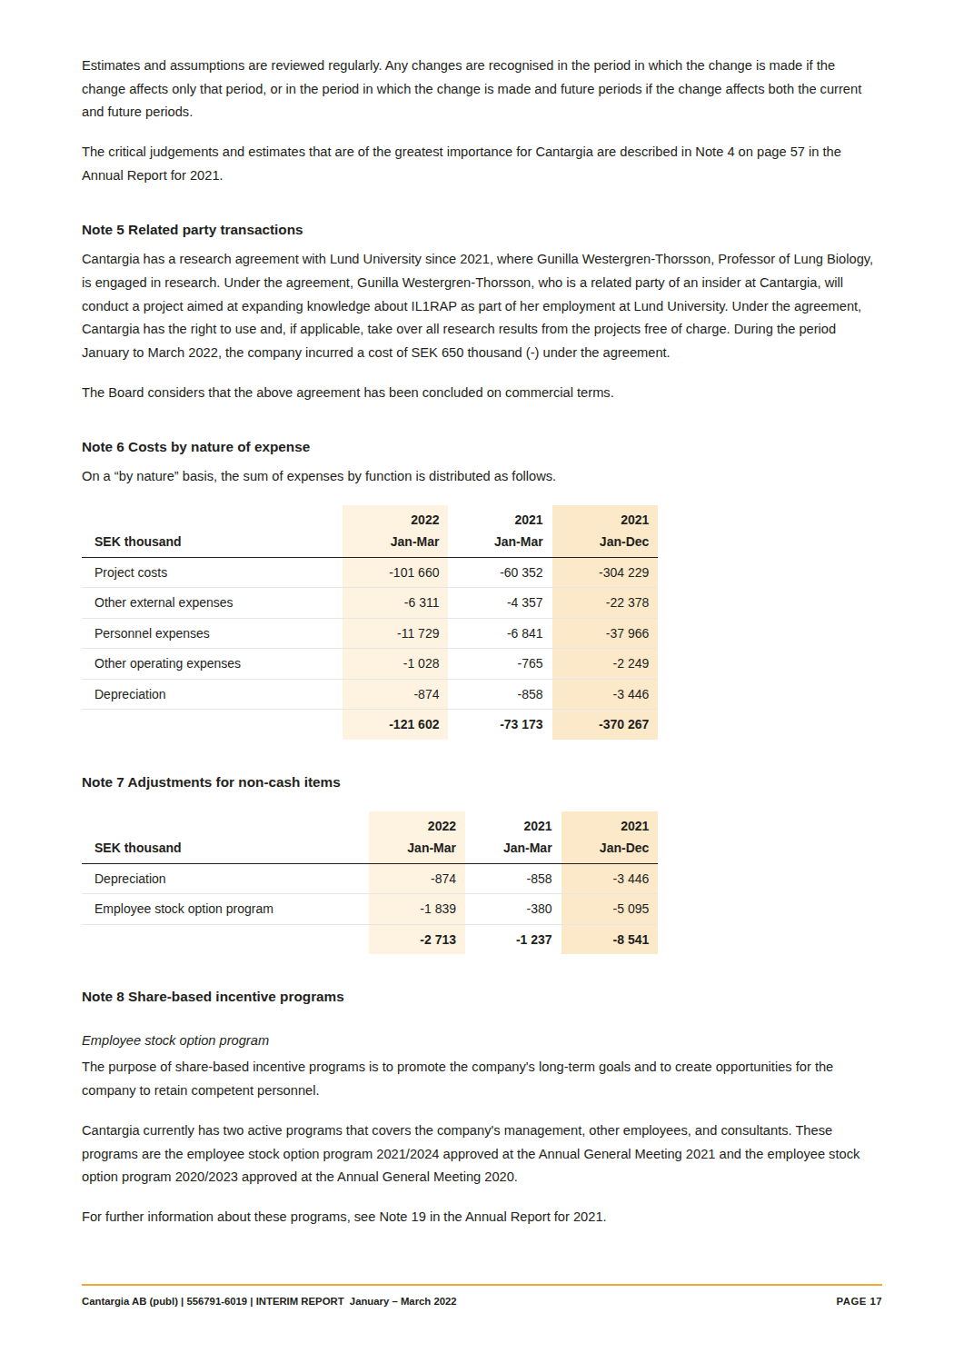Estimates and assumptions are reviewed regularly. Any changes are recognised in the period in which the change is made if the change affects only that period, or in the period in which the change is made and future periods if the change affects both the current and future periods.
The critical judgements and estimates that are of the greatest importance for Cantargia are described in Note 4 on page 57 in the Annual Report for 2021.
Note 5 Related party transactions
Cantargia has a research agreement with Lund University since 2021, where Gunilla Westergren-Thorsson, Professor of Lung Biology, is engaged in research. Under the agreement, Gunilla Westergren-Thorsson, who is a related party of an insider at Cantargia, will conduct a project aimed at expanding knowledge about IL1RAP as part of her employment at Lund University. Under the agreement, Cantargia has the right to use and, if applicable, take over all research results from the projects free of charge. During the period January to March 2022, the company incurred a cost of SEK 650 thousand (-) under the agreement.
The Board considers that the above agreement has been concluded on commercial terms.
Note 6 Costs by nature of expense
On a “by nature” basis, the sum of expenses by function is distributed as follows.
| | 2022 | 2021 | 2021 |
| --- | --- | --- | --- |
| SEK thousand | Jan-Mar | Jan-Mar | Jan-Dec |
| Project costs | -101 660 | -60 352 | -304 229 |
| Other external expenses | -6 311 | -4 357 | -22 378 |
| Personnel expenses | -11 729 | -6 841 | -37 966 |
| Other operating expenses | -1 028 | -765 | -2 249 |
| Depreciation | -874 | -858 | -3 446 |
| | -121 602 | -73 173 | -370 267 |
Note 7 Adjustments for non-cash items
| | 2022 | 2021 | 2021 |
| --- | --- | --- | --- |
| SEK thousand | Jan-Mar | Jan-Mar | Jan-Dec |
| Depreciation | -874 | -858 | -3 446 |
| Employee stock option program | -1 839 | -380 | -5 095 |
| | -2 713 | -1 237 | -8 541 |
Note 8 Share-based incentive programs
Employee stock option program
The purpose of share-based incentive programs is to promote the company's long-term goals and to create opportunities for the company to retain competent personnel.
Cantargia currently has two active programs that covers the company's management, other employees, and consultants. These programs are the employee stock option program 2021/2024 approved at the Annual General Meeting 2021 and the employee stock option program 2020/2023 approved at the Annual General Meeting 2020.
For further information about these programs, see Note 19 in the Annual Report for 2021.
Cantargia AB (publ) | 556791-6019 | INTERIM REPORT January – March 2022 PAGE 17